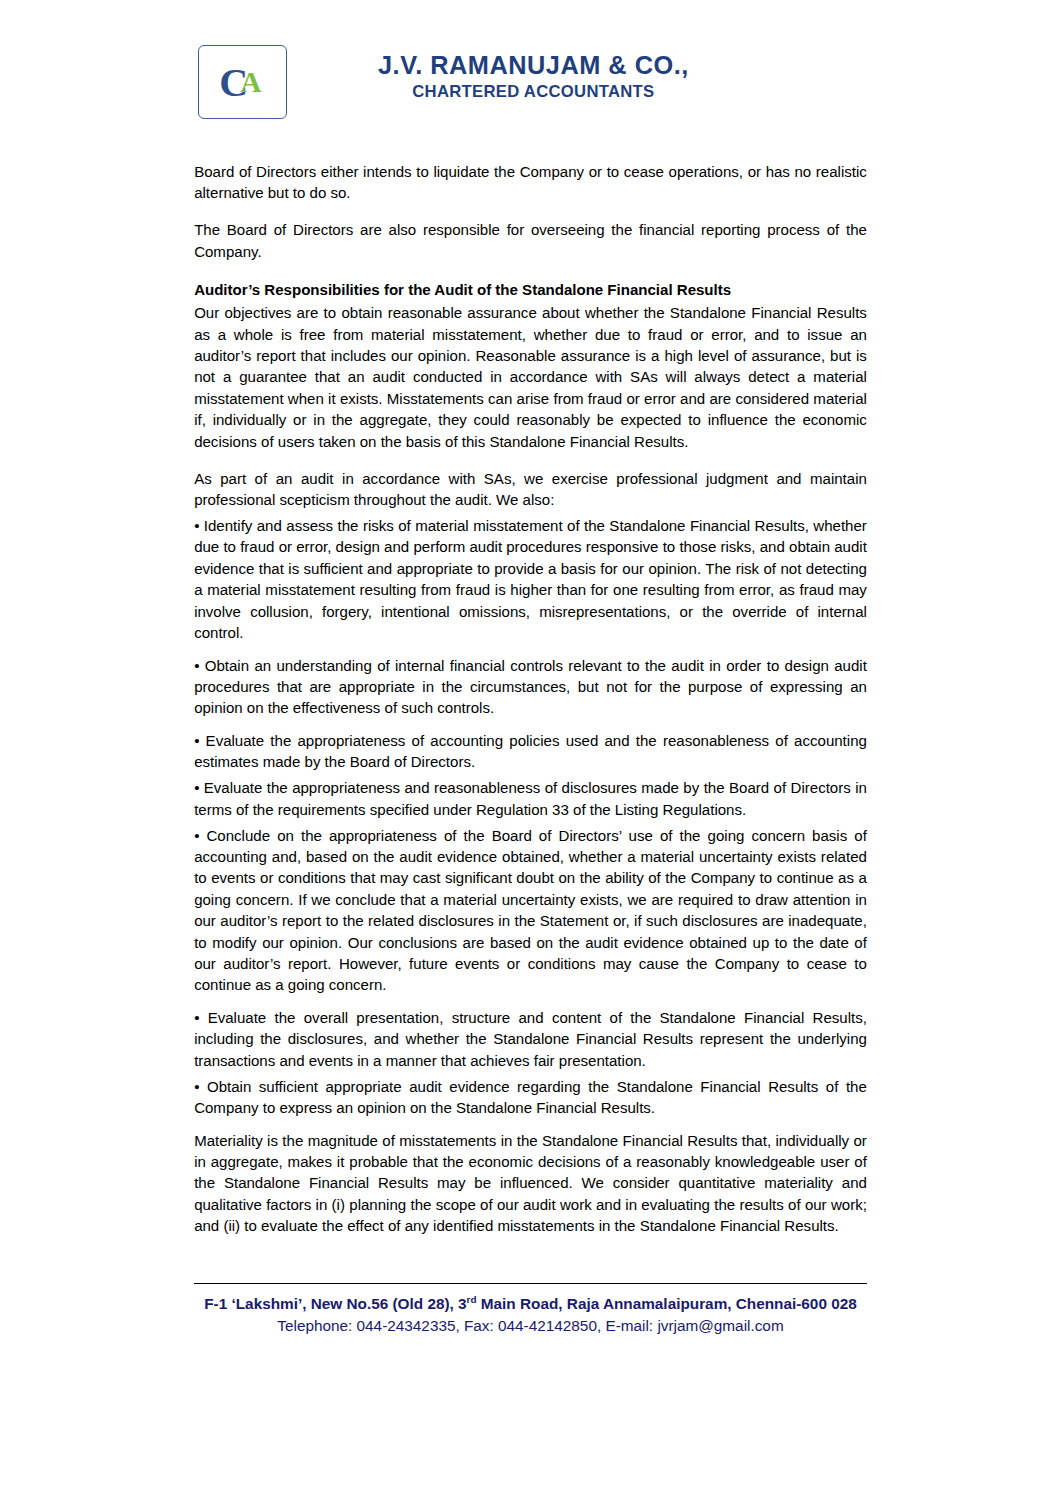CA
J.V. RAMANUJAM & CO.,
CHARTERED ACCOUNTANTS
Board of Directors either intends to liquidate the Company or to cease operations, or has no realistic alternative but to do so.
The Board of Directors are also responsible for overseeing the financial reporting process of the Company.
Auditor’s Responsibilities for the Audit of the Standalone Financial Results
Our objectives are to obtain reasonable assurance about whether the Standalone Financial Results as a whole is free from material misstatement, whether due to fraud or error, and to issue an auditor’s report that includes our opinion. Reasonable assurance is a high level of assurance, but is not a guarantee that an audit conducted in accordance with SAs will always detect a material misstatement when it exists. Misstatements can arise from fraud or error and are considered material if, individually or in the aggregate, they could reasonably be expected to influence the economic decisions of users taken on the basis of this Standalone Financial Results.
As part of an audit in accordance with SAs, we exercise professional judgment and maintain professional scepticism throughout the audit. We also:
• Identify and assess the risks of material misstatement of the Standalone Financial Results, whether due to fraud or error, design and perform audit procedures responsive to those risks, and obtain audit evidence that is sufficient and appropriate to provide a basis for our opinion. The risk of not detecting a material misstatement resulting from fraud is higher than for one resulting from error, as fraud may involve collusion, forgery, intentional omissions, misrepresentations, or the override of internal control.
• Obtain an understanding of internal financial controls relevant to the audit in order to design audit procedures that are appropriate in the circumstances, but not for the purpose of expressing an opinion on the effectiveness of such controls.
• Evaluate the appropriateness of accounting policies used and the reasonableness of accounting estimates made by the Board of Directors.
• Evaluate the appropriateness and reasonableness of disclosures made by the Board of Directors in terms of the requirements specified under Regulation 33 of the Listing Regulations.
• Conclude on the appropriateness of the Board of Directors’ use of the going concern basis of accounting and, based on the audit evidence obtained, whether a material uncertainty exists related to events or conditions that may cast significant doubt on the ability of the Company to continue as a going concern. If we conclude that a material uncertainty exists, we are required to draw attention in our auditor’s report to the related disclosures in the Statement or, if such disclosures are inadequate, to modify our opinion. Our conclusions are based on the audit evidence obtained up to the date of our auditor’s report. However, future events or conditions may cause the Company to cease to continue as a going concern.
• Evaluate the overall presentation, structure and content of the Standalone Financial Results, including the disclosures, and whether the Standalone Financial Results represent the underlying transactions and events in a manner that achieves fair presentation.
• Obtain sufficient appropriate audit evidence regarding the Standalone Financial Results of the Company to express an opinion on the Standalone Financial Results.
Materiality is the magnitude of misstatements in the Standalone Financial Results that, individually or in aggregate, makes it probable that the economic decisions of a reasonably knowledgeable user of the Standalone Financial Results may be influenced. We consider quantitative materiality and qualitative factors in (i) planning the scope of our audit work and in evaluating the results of our work; and (ii) to evaluate the effect of any identified misstatements in the Standalone Financial Results.
F-1 ‘Lakshmi’, New No.56 (Old 28), 3rd Main Road, Raja Annamalaipuram, Chennai-600 028
Telephone: 044-24342335, Fax: 044-42142850, E-mail: jvrjam@gmail.com